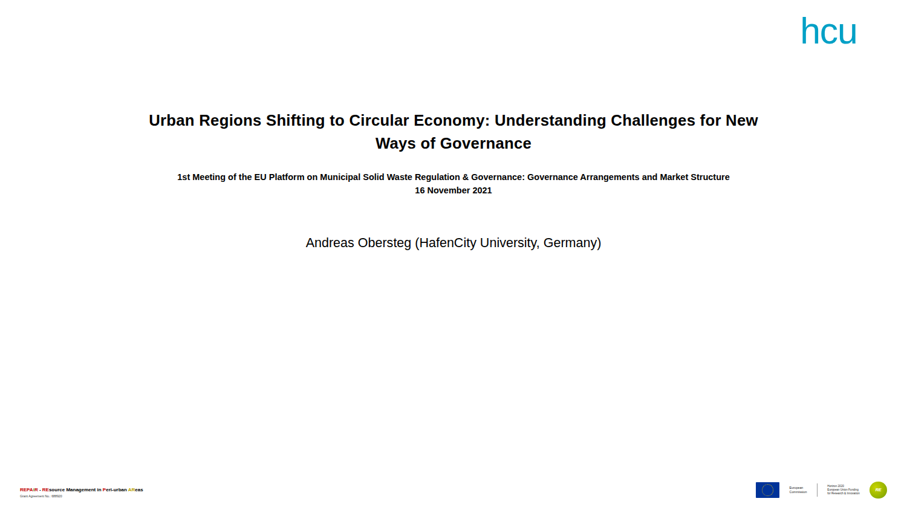hcu
Urban Regions Shifting to Circular Economy: Understanding Challenges for New Ways of Governance
1st Meeting of the EU Platform on Municipal Solid Waste Regulation & Governance: Governance Arrangements and Market Structure
16 November 2021
Andreas Obersteg (HafenCity University, Germany)
REPA iR - RE source Management in Peri-urban AR eas
Grant Agreement No.: 688920
European
Commission
Horizon 2020
European Union Funding
for Research & Innovation
RE